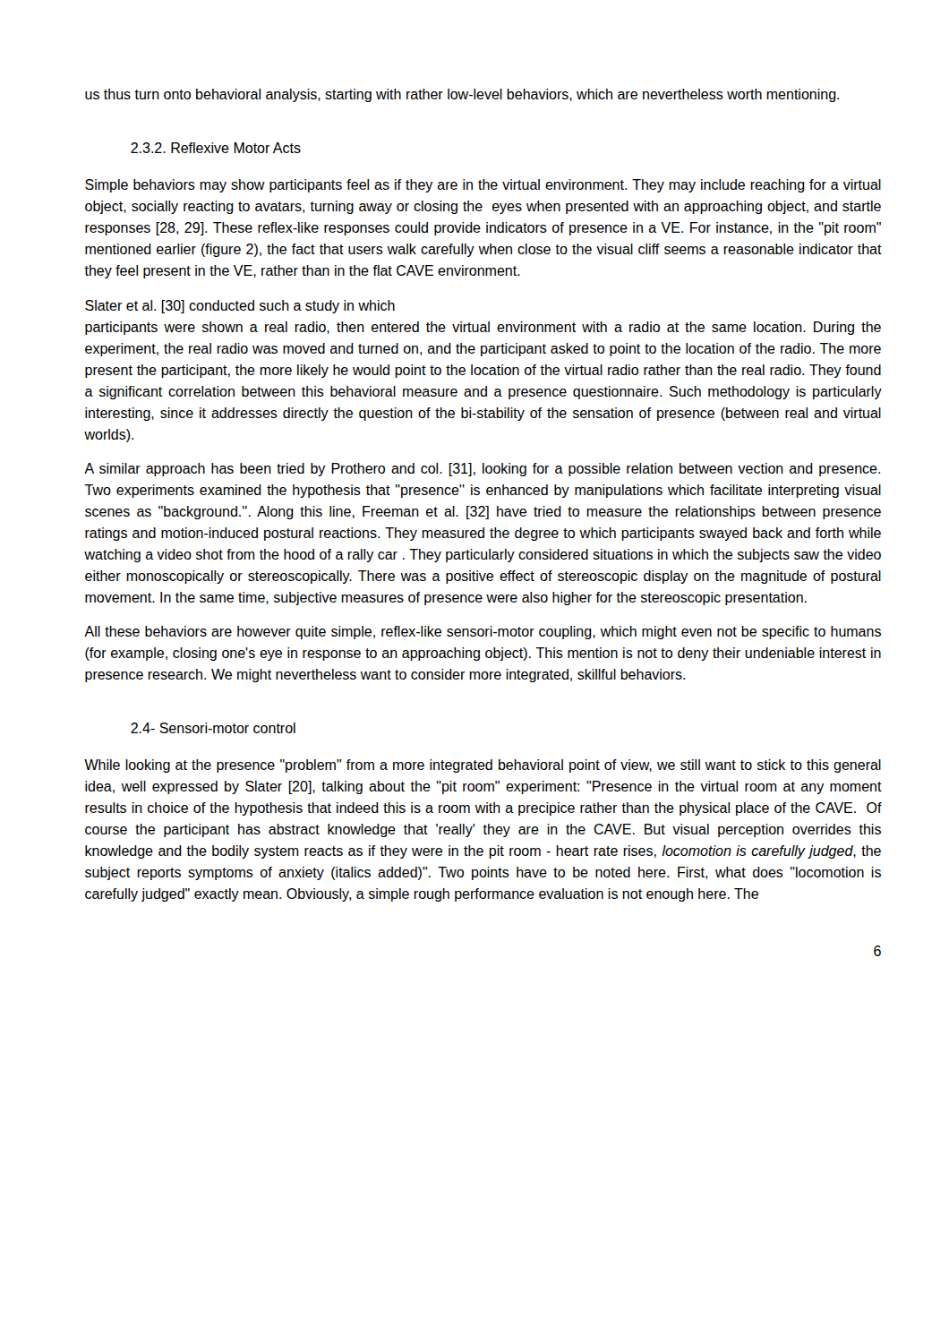us thus turn onto behavioral analysis, starting with rather low-level behaviors, which are nevertheless worth mentioning.
2.3.2. Reflexive Motor Acts
Simple behaviors may show participants feel as if they are in the virtual environment. They may include reaching for a virtual object, socially reacting to avatars, turning away or closing the eyes when presented with an approaching object, and startle responses [28, 29]. These reflex-like responses could provide indicators of presence in a VE. For instance, in the "pit room" mentioned earlier (figure 2), the fact that users walk carefully when close to the visual cliff seems a reasonable indicator that they feel present in the VE, rather than in the flat CAVE environment.
Slater et al. [30] conducted such a study in which
participants were shown a real radio, then entered the virtual environment with a radio at the same location. During the experiment, the real radio was moved and turned on, and the participant asked to point to the location of the radio. The more present the participant, the more likely he would point to the location of the virtual radio rather than the real radio. They found a significant correlation between this behavioral measure and a presence questionnaire. Such methodology is particularly interesting, since it addresses directly the question of the bi-stability of the sensation of presence (between real and virtual worlds).
A similar approach has been tried by Prothero and col. [31], looking for a possible relation between vection and presence. Two experiments examined the hypothesis that "presence'' is enhanced by manipulations which facilitate interpreting visual scenes as "background.''. Along this line, Freeman et al. [32] have tried to measure the relationships between presence ratings and motion-induced postural reactions. They measured the degree to which participants swayed back and forth while watching a video shot from the hood of a rally car . They particularly considered situations in which the subjects saw the video either monoscopically or stereoscopically. There was a positive effect of stereoscopic display on the magnitude of postural movement. In the same time, subjective measures of presence were also higher for the stereoscopic presentation.
All these behaviors are however quite simple, reflex-like sensori-motor coupling, which might even not be specific to humans (for example, closing one's eye in response to an approaching object). This mention is not to deny their undeniable interest in presence research. We might nevertheless want to consider more integrated, skillful behaviors.
2.4- Sensori-motor control
While looking at the presence "problem" from a more integrated behavioral point of view, we still want to stick to this general idea, well expressed by Slater [20], talking about the "pit room" experiment: "Presence in the virtual room at any moment results in choice of the hypothesis that indeed this is a room with a precipice rather than the physical place of the CAVE. Of course the participant has abstract knowledge that 'really' they are in the CAVE. But visual perception overrides this knowledge and the bodily system reacts as if they were in the pit room - heart rate rises, locomotion is carefully judged, the subject reports symptoms of anxiety (italics added)". Two points have to be noted here. First, what does "locomotion is carefully judged" exactly mean. Obviously, a simple rough performance evaluation is not enough here. The
6